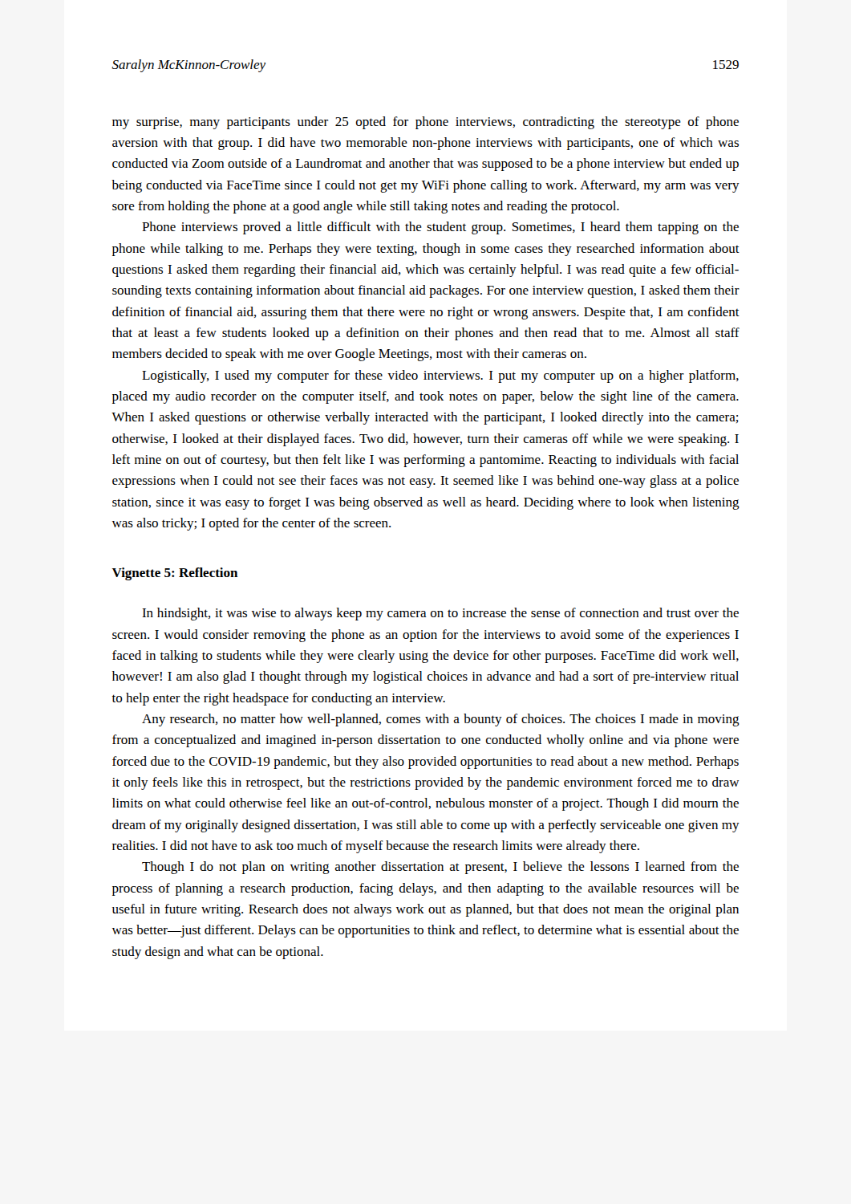Saralyn McKinnon-Crowley 1529
my surprise, many participants under 25 opted for phone interviews, contradicting the stereotype of phone aversion with that group. I did have two memorable non-phone interviews with participants, one of which was conducted via Zoom outside of a Laundromat and another that was supposed to be a phone interview but ended up being conducted via FaceTime since I could not get my WiFi phone calling to work. Afterward, my arm was very sore from holding the phone at a good angle while still taking notes and reading the protocol.
Phone interviews proved a little difficult with the student group. Sometimes, I heard them tapping on the phone while talking to me. Perhaps they were texting, though in some cases they researched information about questions I asked them regarding their financial aid, which was certainly helpful. I was read quite a few official-sounding texts containing information about financial aid packages. For one interview question, I asked them their definition of financial aid, assuring them that there were no right or wrong answers. Despite that, I am confident that at least a few students looked up a definition on their phones and then read that to me. Almost all staff members decided to speak with me over Google Meetings, most with their cameras on.
Logistically, I used my computer for these video interviews. I put my computer up on a higher platform, placed my audio recorder on the computer itself, and took notes on paper, below the sight line of the camera. When I asked questions or otherwise verbally interacted with the participant, I looked directly into the camera; otherwise, I looked at their displayed faces. Two did, however, turn their cameras off while we were speaking. I left mine on out of courtesy, but then felt like I was performing a pantomime. Reacting to individuals with facial expressions when I could not see their faces was not easy. It seemed like I was behind one-way glass at a police station, since it was easy to forget I was being observed as well as heard. Deciding where to look when listening was also tricky; I opted for the center of the screen.
Vignette 5: Reflection
In hindsight, it was wise to always keep my camera on to increase the sense of connection and trust over the screen. I would consider removing the phone as an option for the interviews to avoid some of the experiences I faced in talking to students while they were clearly using the device for other purposes. FaceTime did work well, however! I am also glad I thought through my logistical choices in advance and had a sort of pre-interview ritual to help enter the right headspace for conducting an interview.
Any research, no matter how well-planned, comes with a bounty of choices. The choices I made in moving from a conceptualized and imagined in-person dissertation to one conducted wholly online and via phone were forced due to the COVID-19 pandemic, but they also provided opportunities to read about a new method. Perhaps it only feels like this in retrospect, but the restrictions provided by the pandemic environment forced me to draw limits on what could otherwise feel like an out-of-control, nebulous monster of a project. Though I did mourn the dream of my originally designed dissertation, I was still able to come up with a perfectly serviceable one given my realities. I did not have to ask too much of myself because the research limits were already there.
Though I do not plan on writing another dissertation at present, I believe the lessons I learned from the process of planning a research production, facing delays, and then adapting to the available resources will be useful in future writing. Research does not always work out as planned, but that does not mean the original plan was better—just different. Delays can be opportunities to think and reflect, to determine what is essential about the study design and what can be optional.